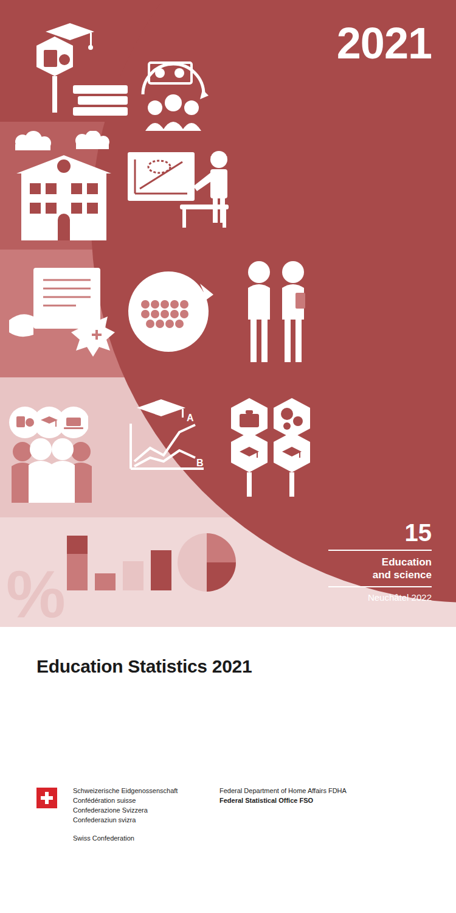2021
100 20 A B
%
15
Education
and science
Neuchâtel 2022
Education Statistics 2021
Schweizerische Eidgenossenschaft
Confédération suisse
Confederazione Svizzera
Confederaziun svizra
Swiss Confederation
Federal Department of Home Affairs FDHA
Federal Statistical Office FSO